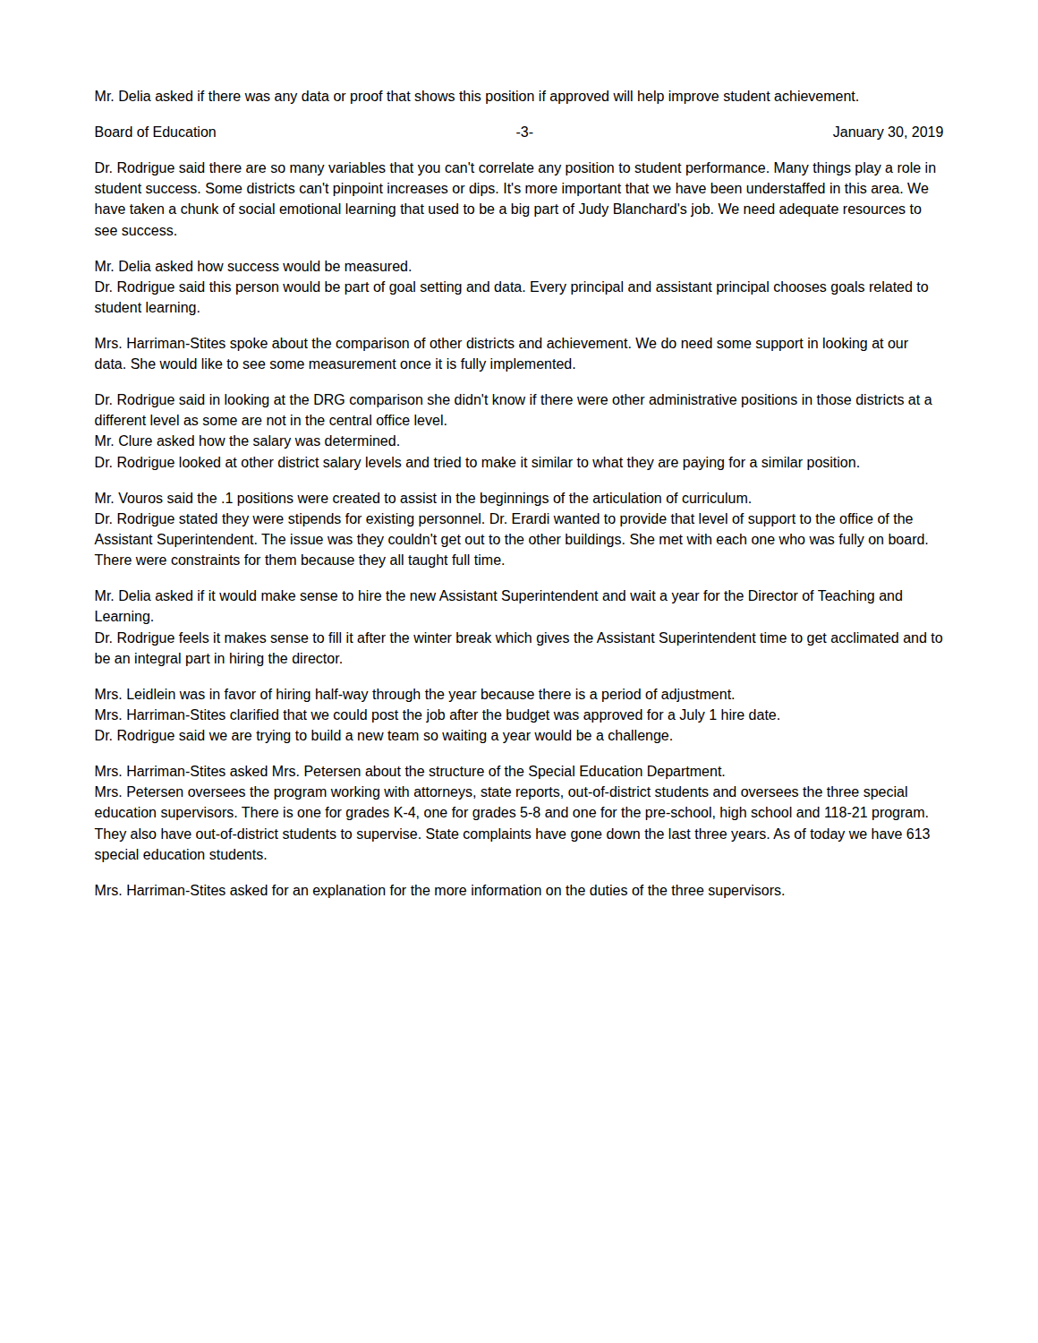Mr. Delia asked if there was any data or proof that shows this position if approved will help improve student achievement.
Board of Education -3- January 30, 2019
Dr. Rodrigue said there are so many variables that you can't correlate any position to student performance. Many things play a role in student success. Some districts can't pinpoint increases or dips. It's more important that we have been understaffed in this area. We have taken a chunk of social emotional learning that used to be a big part of Judy Blanchard's job. We need adequate resources to see success.
Mr. Delia asked how success would be measured.
Dr. Rodrigue said this person would be part of goal setting and data. Every principal and assistant principal chooses goals related to student learning.
Mrs. Harriman-Stites spoke about the comparison of other districts and achievement. We do need some support in looking at our data. She would like to see some measurement once it is fully implemented.
Dr. Rodrigue said in looking at the DRG comparison she didn't know if there were other administrative positions in those districts at a different level as some are not in the central office level.
Mr. Clure asked how the salary was determined.
Dr. Rodrigue looked at other district salary levels and tried to make it similar to what they are paying for a similar position.
Mr. Vouros said the .1 positions were created to assist in the beginnings of the articulation of curriculum.
Dr. Rodrigue stated they were stipends for existing personnel. Dr. Erardi wanted to provide that level of support to the office of the Assistant Superintendent. The issue was they couldn't get out to the other buildings. She met with each one who was fully on board. There were constraints for them because they all taught full time.
Mr. Delia asked if it would make sense to hire the new Assistant Superintendent and wait a year for the Director of Teaching and Learning.
Dr. Rodrigue feels it makes sense to fill it after the winter break which gives the Assistant Superintendent time to get acclimated and to be an integral part in hiring the director.
Mrs. Leidlein was in favor of hiring half-way through the year because there is a period of adjustment.
Mrs. Harriman-Stites clarified that we could post the job after the budget was approved for a July 1 hire date.
Dr. Rodrigue said we are trying to build a new team so waiting a year would be a challenge.
Mrs. Harriman-Stites asked Mrs. Petersen about the structure of the Special Education Department.
Mrs. Petersen oversees the program working with attorneys, state reports, out-of-district students and oversees the three special education supervisors. There is one for grades K-4, one for grades 5-8 and one for the pre-school, high school and 118-21 program. They also have out-of-district students to supervise. State complaints have gone down the last three years. As of today we have 613 special education students.
Mrs. Harriman-Stites asked for an explanation for the more information on the duties of the three supervisors.